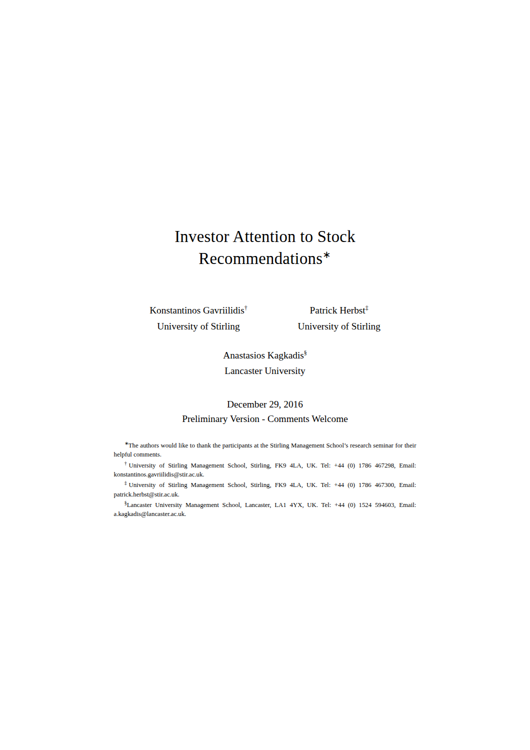Investor Attention to Stock Recommendations∗
Konstantinos Gavriilidis†
University of Stirling
Patrick Herbst‡
University of Stirling
Anastasios Kagkadis§
Lancaster University
December 29, 2016
Preliminary Version - Comments Welcome
∗The authors would like to thank the participants at the Stirling Management School’s research seminar for their helpful comments.
†University of Stirling Management School, Stirling, FK9 4LA, UK. Tel: +44 (0) 1786 467298, Email: konstantinos.gavriilidis@stir.ac.uk.
‡University of Stirling Management School, Stirling, FK9 4LA, UK. Tel: +44 (0) 1786 467300, Email: patrick.herbst@stir.ac.uk.
§Lancaster University Management School, Lancaster, LA1 4YX, UK. Tel: +44 (0) 1524 594603, Email: a.kagkadis@lancaster.ac.uk.